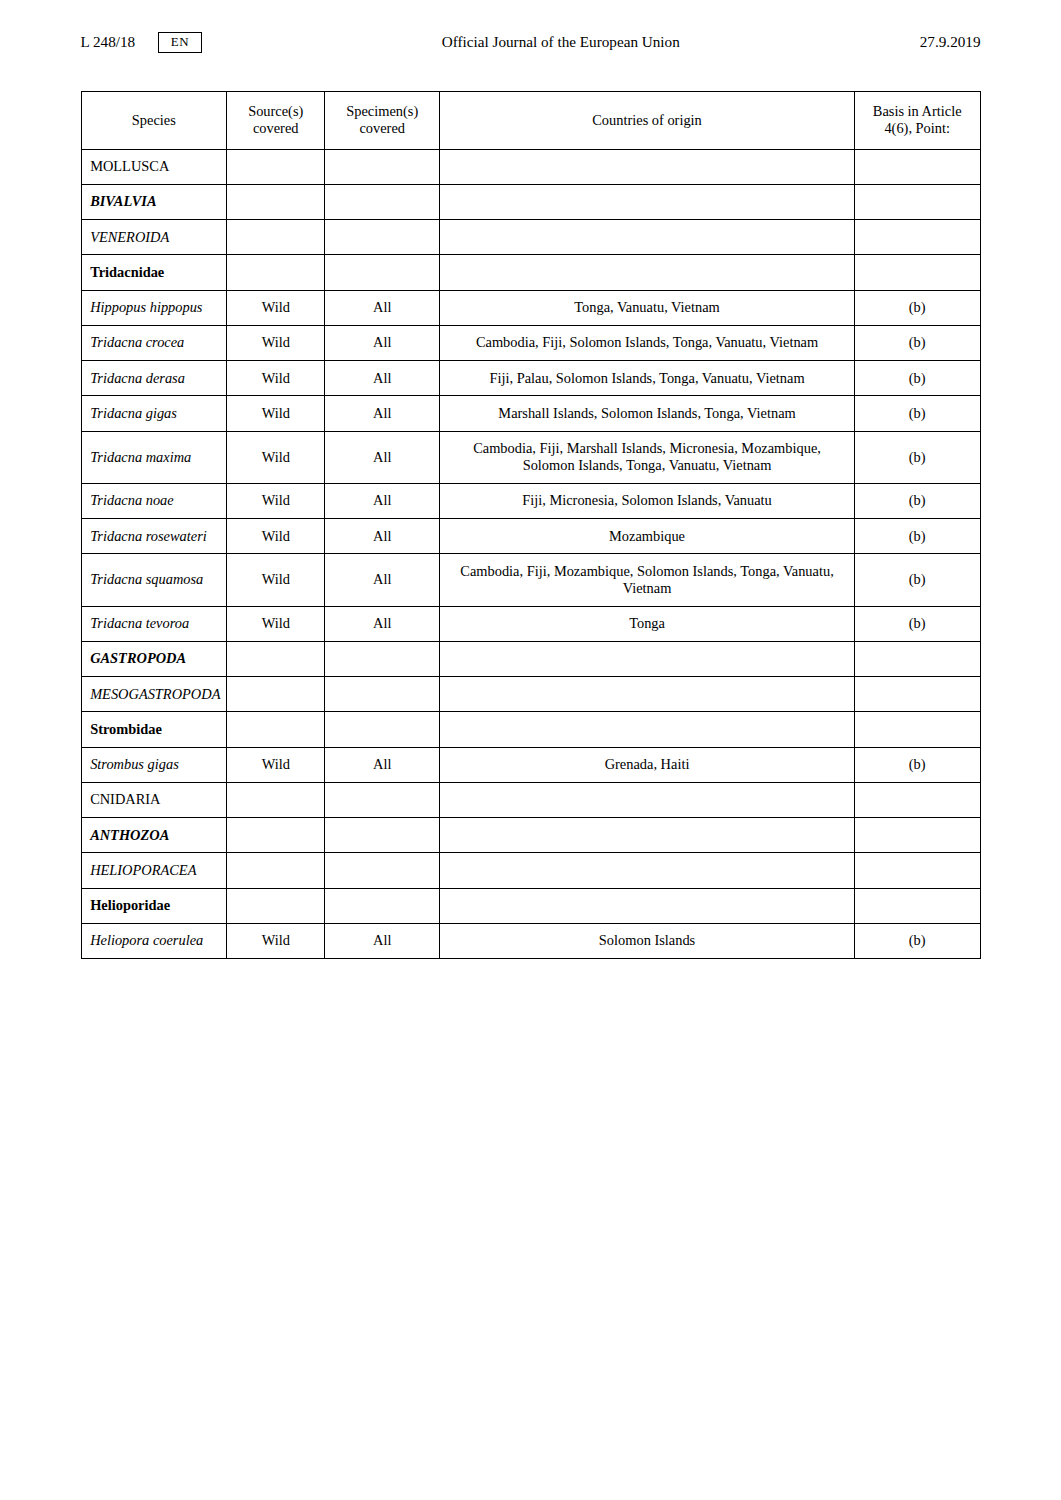L 248/18 EN
Official Journal of the European Union
27.9.2019
| Species | Source(s) covered | Specimen(s) covered | Countries of origin | Basis in Article 4(6), Point: |
| --- | --- | --- | --- | --- |
| MOLLUSCA | | | | |
| BIVALVIA | | | | |
| VENEROIDA | | | | |
| Tridacnidae | | | | |
| Hippopus hippopus | Wild | All | Tonga, Vanuatu, Vietnam | (b) |
| Tridacna crocea | Wild | All | Cambodia, Fiji, Solomon Islands, Tonga, Vanuatu, Vietnam | (b) |
| Tridacna derasa | Wild | All | Fiji, Palau, Solomon Islands, Tonga, Vanuatu, Vietnam | (b) |
| Tridacna gigas | Wild | All | Marshall Islands, Solomon Islands, Tonga, Vietnam | (b) |
| Tridacna maxima | Wild | All | Cambodia, Fiji, Marshall Islands, Micronesia, Mozambique, Solomon Islands, Tonga, Vanuatu, Vietnam | (b) |
| Tridacna noae | Wild | All | Fiji, Micronesia, Solomon Islands, Vanuatu | (b) |
| Tridacna rosewateri | Wild | All | Mozambique | (b) |
| Tridacna squamosa | Wild | All | Cambodia, Fiji, Mozambique, Solomon Islands, Tonga, Vanuatu, Vietnam | (b) |
| Tridacna tevoroa | Wild | All | Tonga | (b) |
| GASTROPODA | | | | |
| MESOGASTROPODA | | | | |
| Strombidae | | | | |
| Strombus gigas | Wild | All | Grenada, Haiti | (b) |
| CNIDARIA | | | | |
| ANTHOZOA | | | | |
| HELIOPORACEA | | | | |
| Helioporidae | | | | |
| Heliopora coerulea | Wild | All | Solomon Islands | (b) |